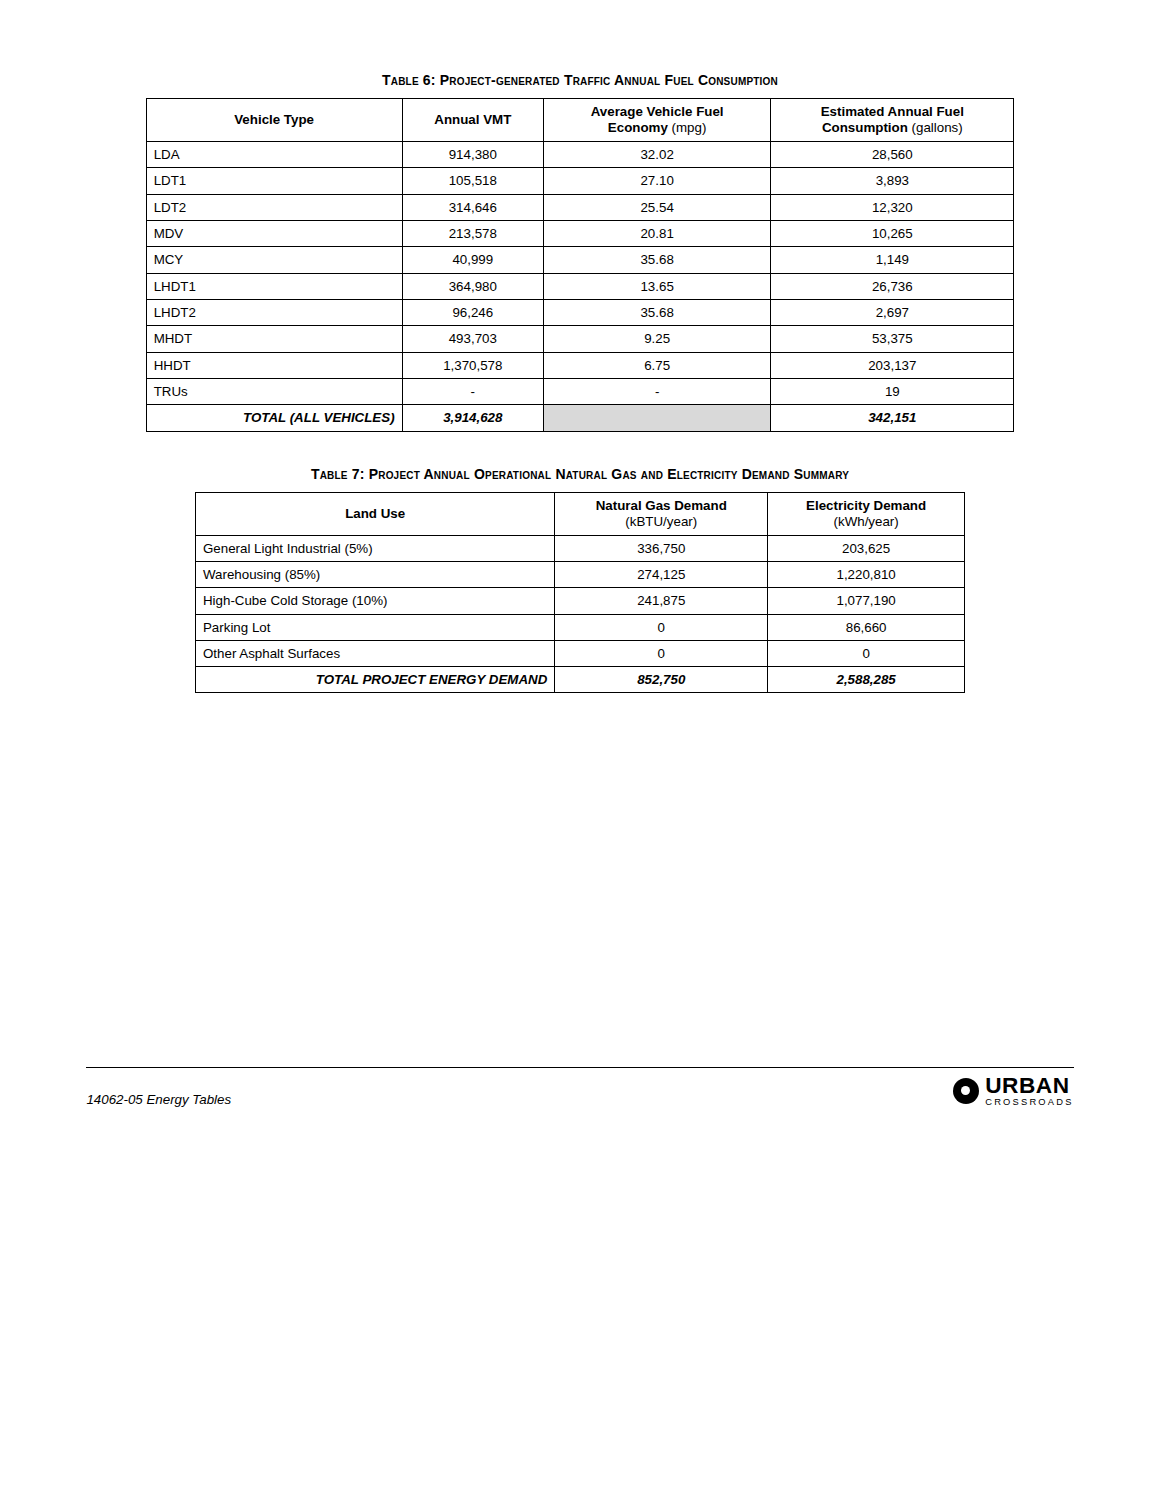Table 6: Project-generated Traffic Annual Fuel Consumption
| Vehicle Type | Annual VMT | Average Vehicle Fuel Economy (mpg) | Estimated Annual Fuel Consumption (gallons) |
| --- | --- | --- | --- |
| LDA | 914,380 | 32.02 | 28,560 |
| LDT1 | 105,518 | 27.10 | 3,893 |
| LDT2 | 314,646 | 25.54 | 12,320 |
| MDV | 213,578 | 20.81 | 10,265 |
| MCY | 40,999 | 35.68 | 1,149 |
| LHDT1 | 364,980 | 13.65 | 26,736 |
| LHDT2 | 96,246 | 35.68 | 2,697 |
| MHDT | 493,703 | 9.25 | 53,375 |
| HHDT | 1,370,578 | 6.75 | 203,137 |
| TRUs | - | - | 19 |
| TOTAL (ALL VEHICLES) | 3,914,628 | | 342,151 |
Table 7: Project Annual Operational Natural Gas and Electricity Demand Summary
| Land Use | Natural Gas Demand (kBTU/year) | Electricity Demand (kWh/year) |
| --- | --- | --- |
| General Light Industrial (5%) | 336,750 | 203,625 |
| Warehousing (85%) | 274,125 | 1,220,810 |
| High-Cube Cold Storage (10%) | 241,875 | 1,077,190 |
| Parking Lot | 0 | 86,660 |
| Other Asphalt Surfaces | 0 | 0 |
| TOTAL PROJECT ENERGY DEMAND | 852,750 | 2,588,285 |
14062-05 Energy Tables
URBAN CROSSROADS